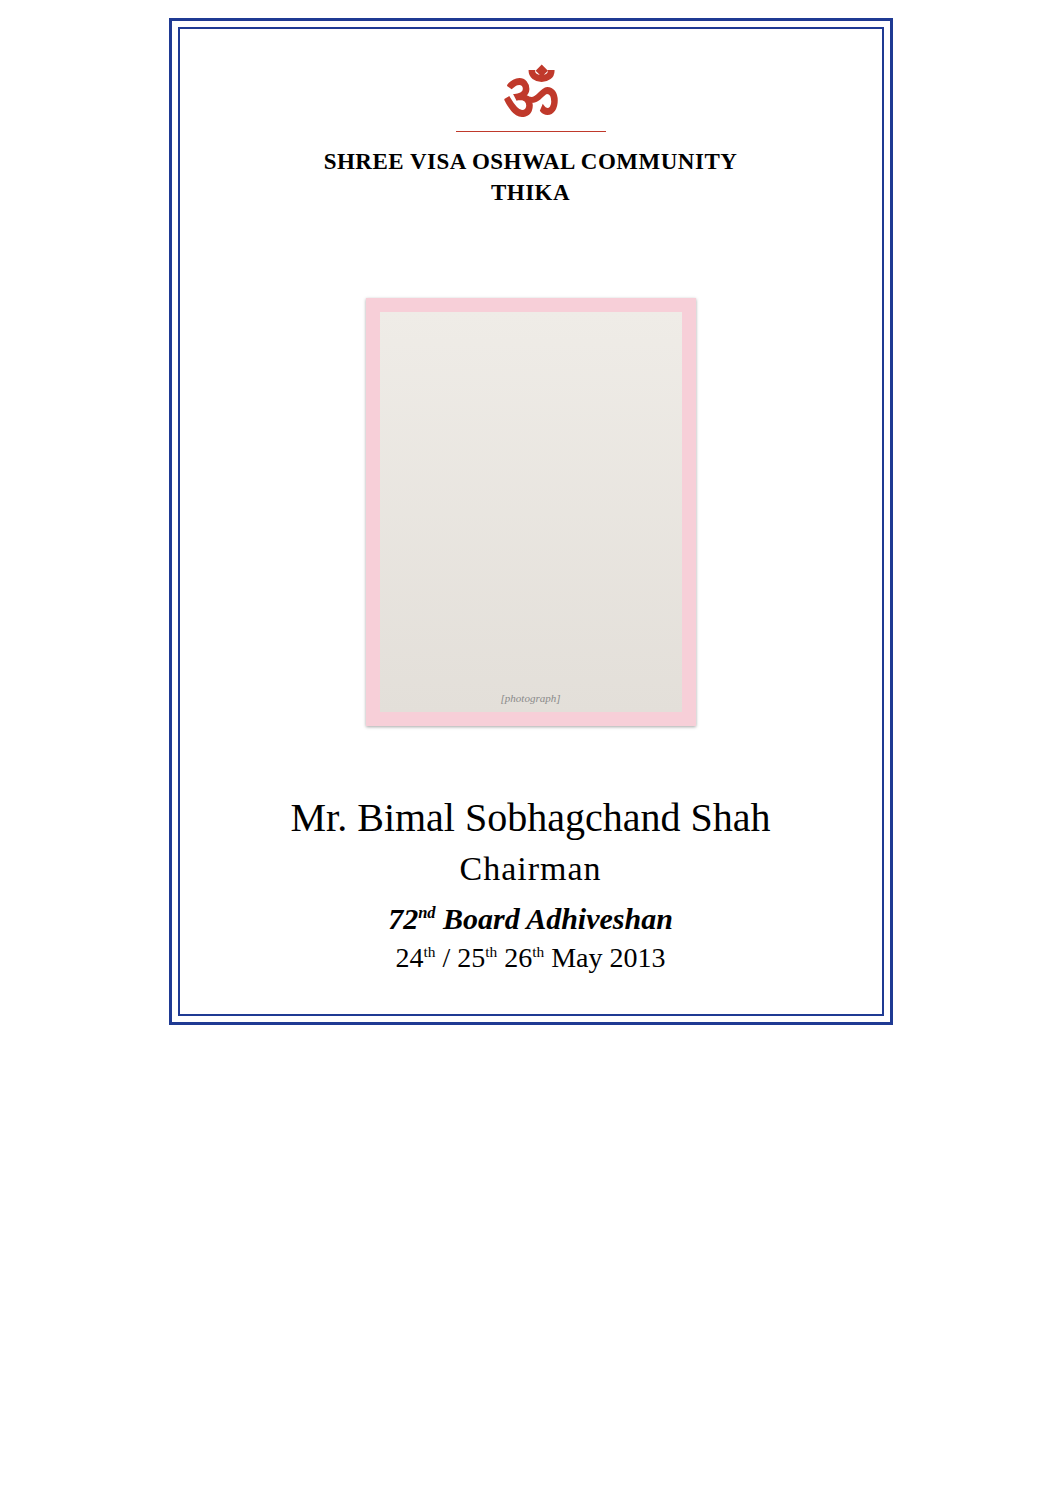ॐ
Shree Visa Oshwal Community
Thika
[photograph]
Mr. Bimal Sobhagchand Shah
Chairman
72nd Board Adhiveshan
24th / 25th 26th May 2013